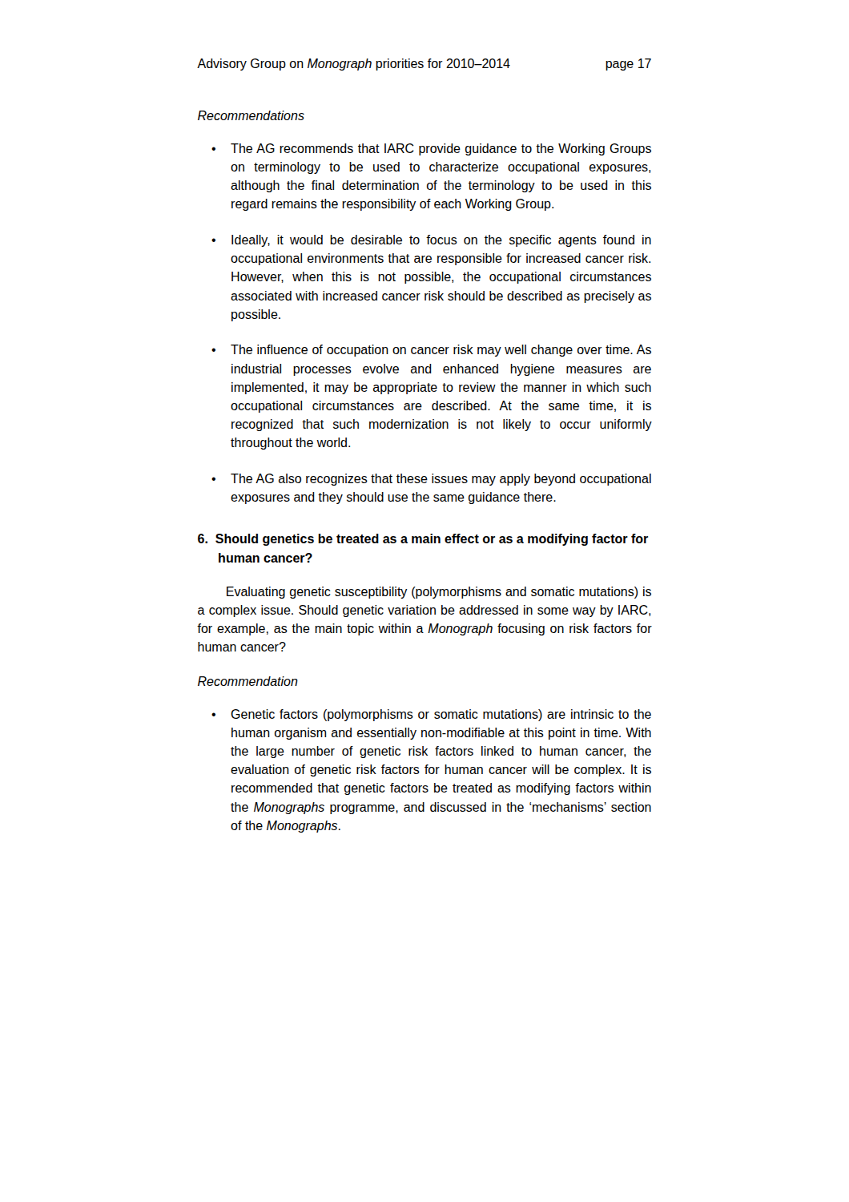Advisory Group on Monograph priorities for 2010–2014
page 17
Recommendations
The AG recommends that IARC provide guidance to the Working Groups on terminology to be used to characterize occupational exposures, although the final determination of the terminology to be used in this regard remains the responsibility of each Working Group.
Ideally, it would be desirable to focus on the specific agents found in occupational environments that are responsible for increased cancer risk. However, when this is not possible, the occupational circumstances associated with increased cancer risk should be described as precisely as possible.
The influence of occupation on cancer risk may well change over time. As industrial processes evolve and enhanced hygiene measures are implemented, it may be appropriate to review the manner in which such occupational circumstances are described. At the same time, it is recognized that such modernization is not likely to occur uniformly throughout the world.
The AG also recognizes that these issues may apply beyond occupational exposures and they should use the same guidance there.
6. Should genetics be treated as a main effect or as a modifying factor for human cancer?
Evaluating genetic susceptibility (polymorphisms and somatic mutations) is a complex issue. Should genetic variation be addressed in some way by IARC, for example, as the main topic within a Monograph focusing on risk factors for human cancer?
Recommendation
Genetic factors (polymorphisms or somatic mutations) are intrinsic to the human organism and essentially non-modifiable at this point in time. With the large number of genetic risk factors linked to human cancer, the evaluation of genetic risk factors for human cancer will be complex. It is recommended that genetic factors be treated as modifying factors within the Monographs programme, and discussed in the ‘mechanisms’ section of the Monographs.